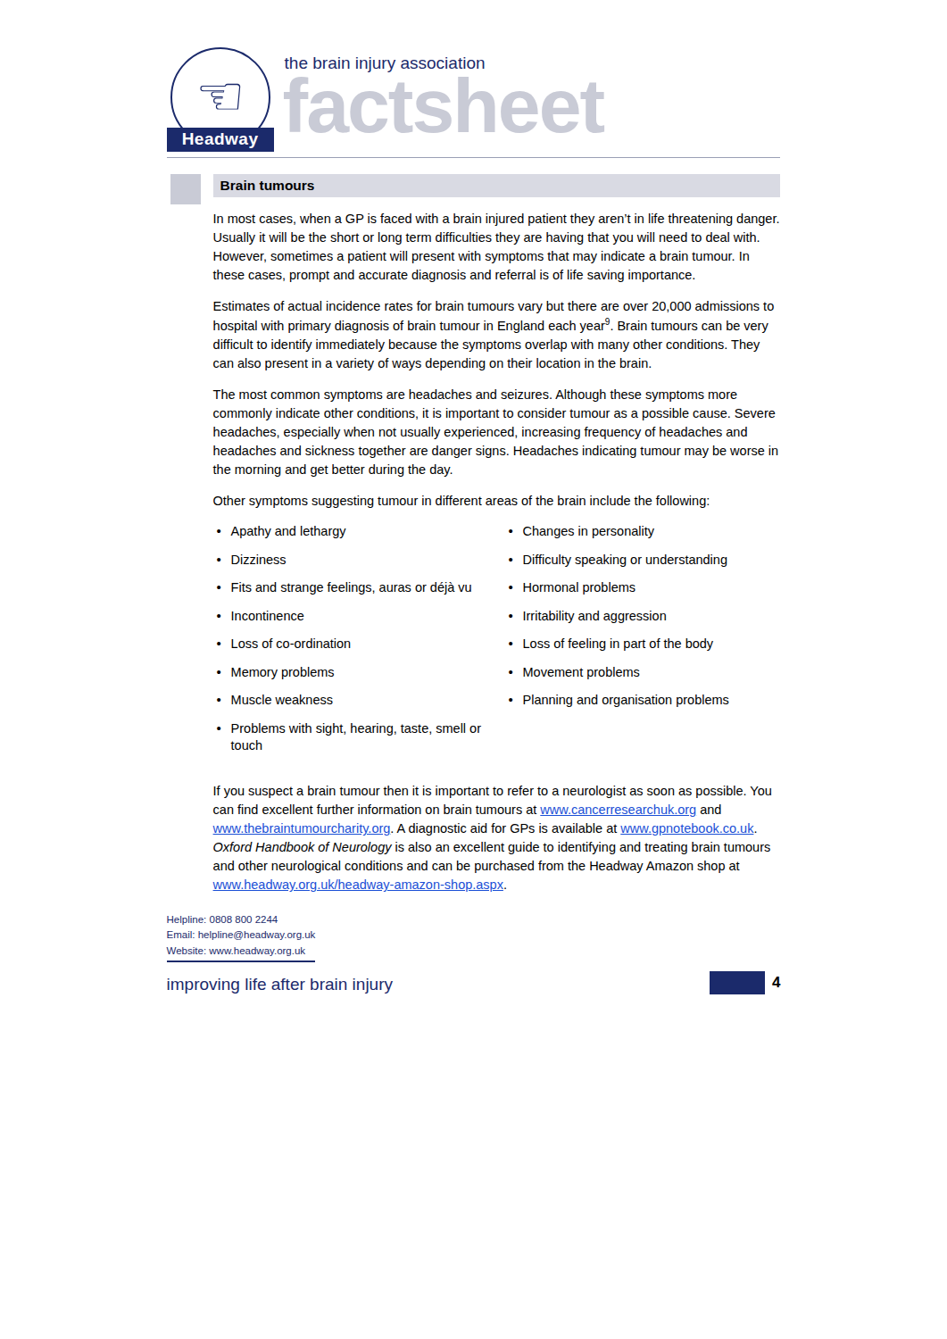☜
Headway
the brain injury association
factsheet
Brain tumours
In most cases, when a GP is faced with a brain injured patient they aren’t in life threatening danger. Usually it will be the short or long term difficulties they are having that you will need to deal with. However, sometimes a patient will present with symptoms that may indicate a brain tumour. In these cases, prompt and accurate diagnosis and referral is of life saving importance.
Estimates of actual incidence rates for brain tumours vary but there are over 20,000 admissions to hospital with primary diagnosis of brain tumour in England each year9. Brain tumours can be very difficult to identify immediately because the symptoms overlap with many other conditions. They can also present in a variety of ways depending on their location in the brain.
The most common symptoms are headaches and seizures. Although these symptoms more commonly indicate other conditions, it is important to consider tumour as a possible cause. Severe headaches, especially when not usually experienced, increasing frequency of headaches and headaches and sickness together are danger signs. Headaches indicating tumour may be worse in the morning and get better during the day.
Other symptoms suggesting tumour in different areas of the brain include the following:
Apathy and lethargy
Dizziness
Fits and strange feelings, auras or déjà vu
Incontinence
Loss of co-ordination
Memory problems
Muscle weakness
Problems with sight, hearing, taste, smell or touch
Changes in personality
Difficulty speaking or understanding
Hormonal problems
Irritability and aggression
Loss of feeling in part of the body
Movement problems
Planning and organisation problems
If you suspect a brain tumour then it is important to refer to a neurologist as soon as possible. You can find excellent further information on brain tumours at www.cancerresearchuk.org and www.thebraintumourcharity.org. A diagnostic aid for GPs is available at www.gpnotebook.co.uk. Oxford Handbook of Neurology is also an excellent guide to identifying and treating brain tumours and other neurological conditions and can be purchased from the Headway Amazon shop at www.headway.org.uk/headway-amazon-shop.aspx.
Helpline: 0808 800 2244
Email: helpline@headway.org.uk
Website: www.headway.org.uk
improving life after brain injury
4